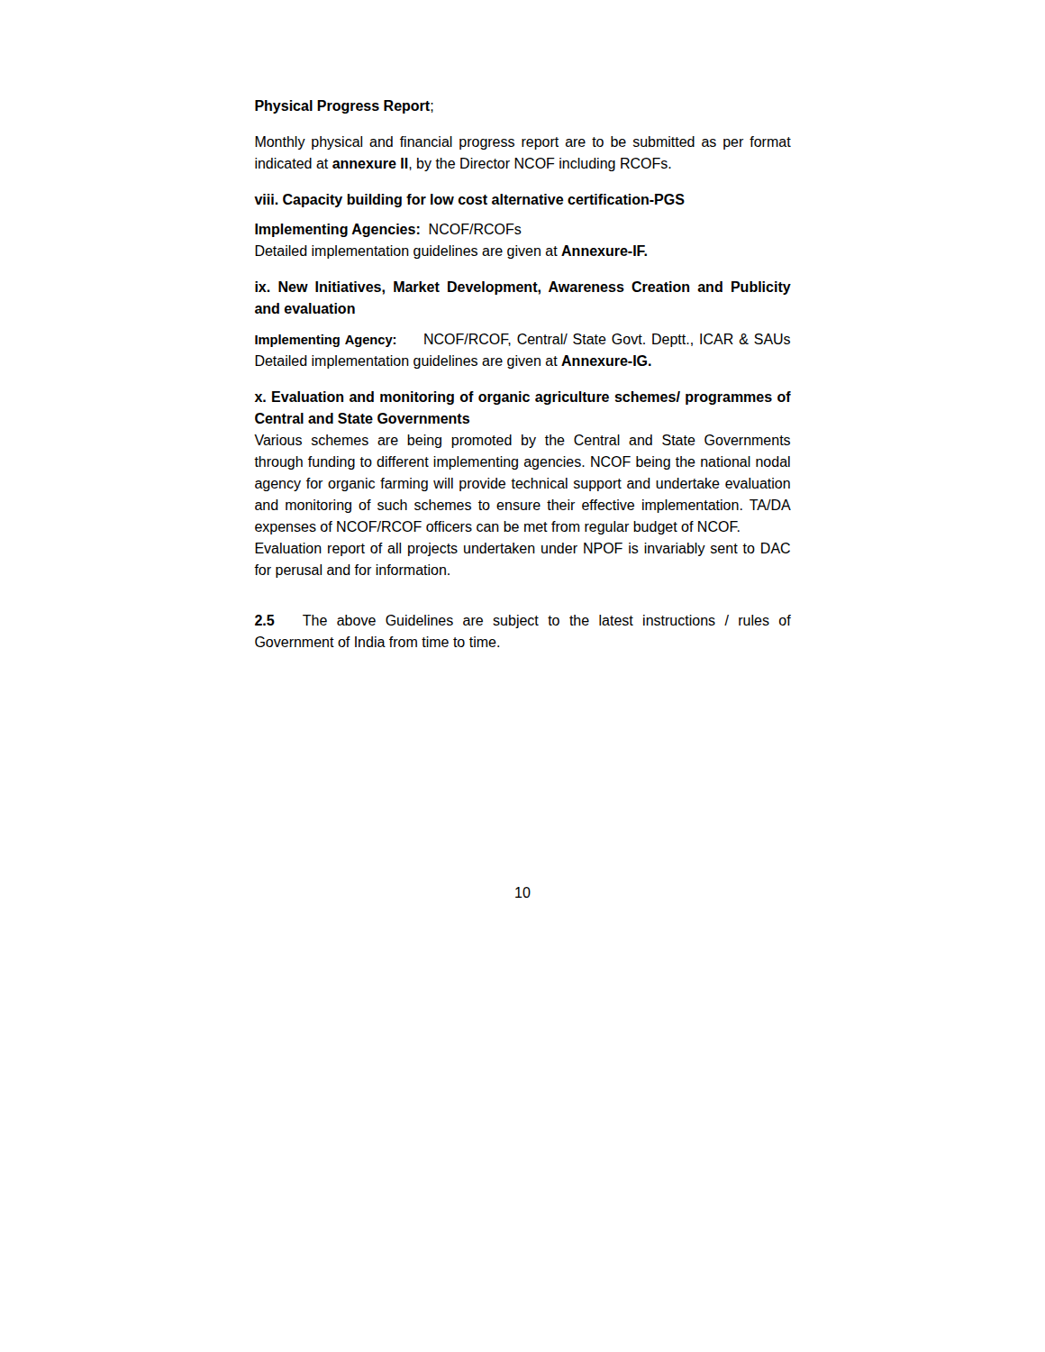Physical Progress Report;
Monthly physical and financial progress report are to be submitted as per format indicated at annexure II, by the Director NCOF including RCOFs.
viii. Capacity building for low cost alternative certification-PGS
Implementing Agencies: NCOF/RCOFs
Detailed implementation guidelines are given at Annexure-IF.
ix. New Initiatives, Market Development, Awareness Creation and Publicity and evaluation
Implementing Agency: NCOF/RCOF, Central/ State Govt. Deptt., ICAR & SAUs Detailed implementation guidelines are given at Annexure-IG.
x. Evaluation and monitoring of organic agriculture schemes/ programmes of Central and State Governments
Various schemes are being promoted by the Central and State Governments through funding to different implementing agencies. NCOF being the national nodal agency for organic farming will provide technical support and undertake evaluation and monitoring of such schemes to ensure their effective implementation. TA/DA expenses of NCOF/RCOF officers can be met from regular budget of NCOF.
Evaluation report of all projects undertaken under NPOF is invariably sent to DAC for perusal and for information.
2.5 The above Guidelines are subject to the latest instructions / rules of Government of India from time to time.
10